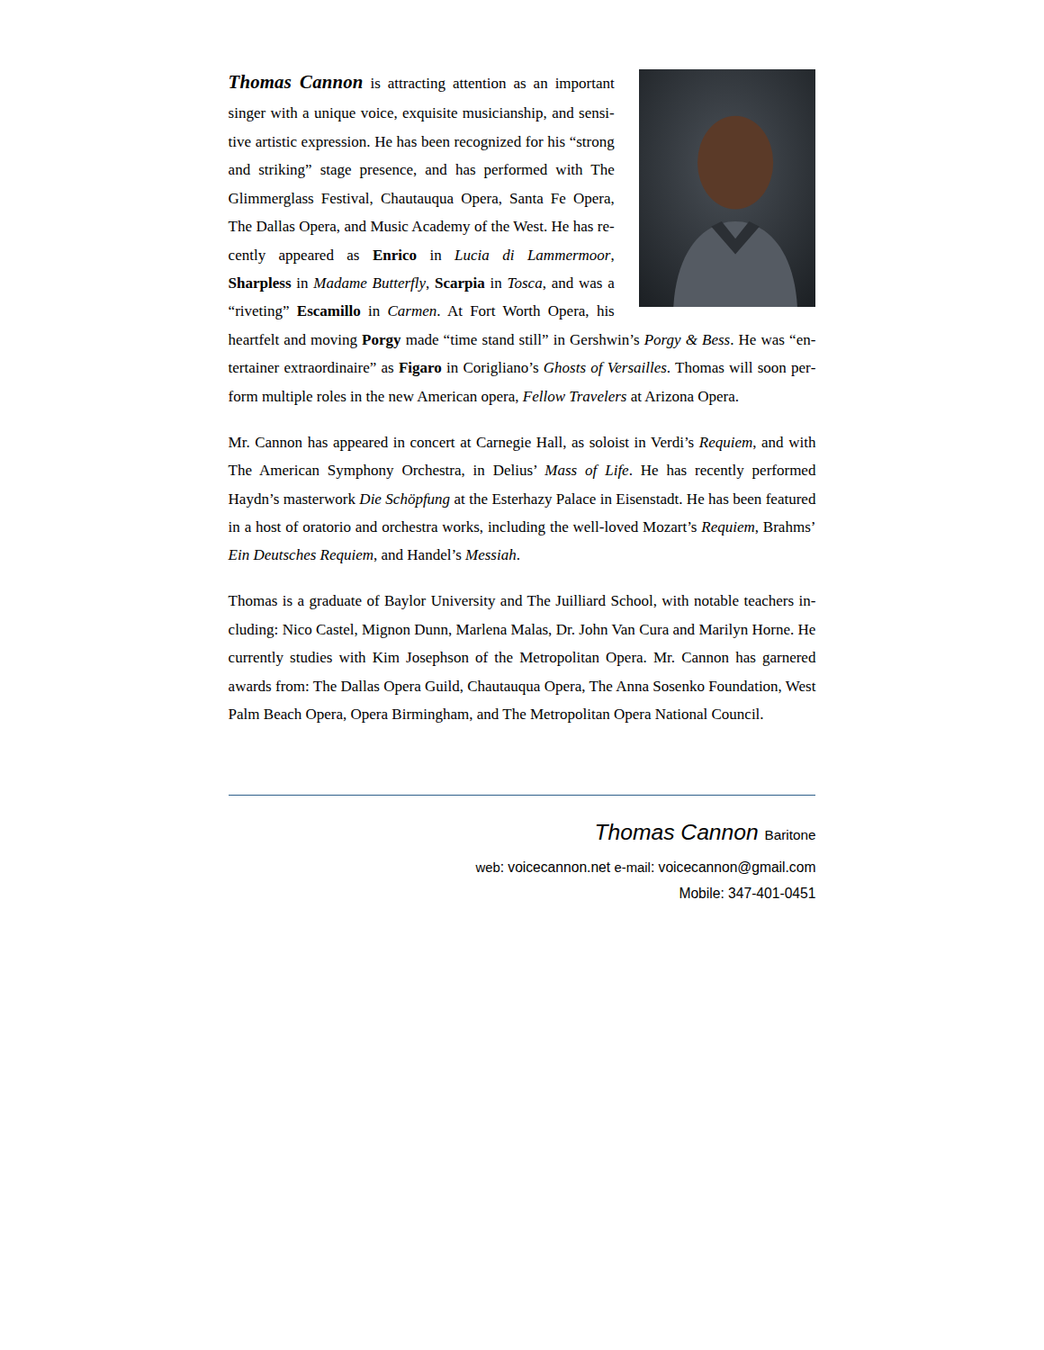Thomas Cannon is attracting attention as an important singer with a unique voice, exquisite musicianship, and sensitive artistic expression. He has been recognized for his “strong and striking” stage presence, and has performed with The Glimmerglass Festival, Chautauqua Opera, Santa Fe Opera, The Dallas Opera, and Music Academy of the West. He has recently appeared as Enrico in Lucia di Lammermoor, Sharpless in Madame Butterfly, Scarpia in Tosca, and was a “riveting” Escamillo in Carmen. At Fort Worth Opera, his heartfelt and moving Porgy made “time stand still” in Gershwin’s Porgy & Bess. He was “entertainer extraordinaire” as Figaro in Corigliano’s Ghosts of Versailles. Thomas will soon perform multiple roles in the new American opera, Fellow Travelers at Arizona Opera.
Mr. Cannon has appeared in concert at Carnegie Hall, as soloist in Verdi’s Requiem, and with The American Symphony Orchestra, in Delius’ Mass of Life. He has recently performed Haydn’s masterwork Die Schöpfung at the Esterhazy Palace in Eisenstadt. He has been featured in a host of oratorio and orchestra works, including the well-loved Mozart’s Requiem, Brahms’ Ein Deutsches Requiem, and Handel’s Messiah.
Thomas is a graduate of Baylor University and The Juilliard School, with notable teachers including: Nico Castel, Mignon Dunn, Marlena Malas, Dr. John Van Cura and Marilyn Horne. He currently studies with Kim Josephson of the Metropolitan Opera. Mr. Cannon has garnered awards from: The Dallas Opera Guild, Chautauqua Opera, The Anna Sosenko Foundation, West Palm Beach Opera, Opera Birmingham, and The Metropolitan Opera National Council.
Thomas Cannon Baritone
web: voicecannon.net e-mail: voicecannon@gmail.com
Mobile: 347-401-0451